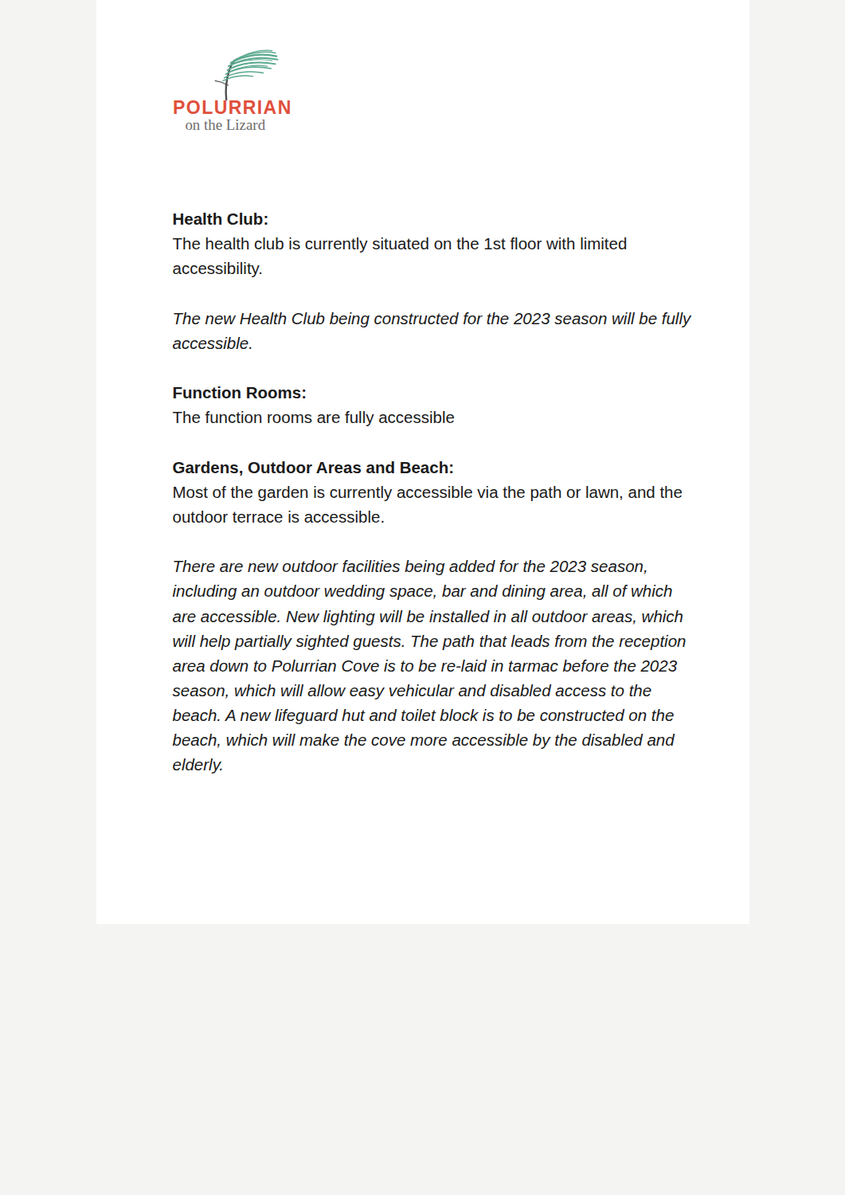Polurrian on the Lizard POLURRIAN on the Lizard
Health Club:
The health club is currently situated on the 1st floor with limited accessibility.
The new Health Club being constructed for the 2023 season will be fully accessible.
Function Rooms:
The function rooms are fully accessible
Gardens, Outdoor Areas and Beach:
Most of the garden is currently accessible via the path or lawn, and the outdoor terrace is accessible.
There are new outdoor facilities being added for the 2023 season, including an outdoor wedding space, bar and dining area, all of which are accessible. New lighting will be installed in all outdoor areas, which will help partially sighted guests. The path that leads from the reception area down to Polurrian Cove is to be re-laid in tarmac before the 2023 season, which will allow easy vehicular and disabled access to the beach. A new lifeguard hut and toilet block is to be constructed on the beach, which will make the cove more accessible by the disabled and elderly.